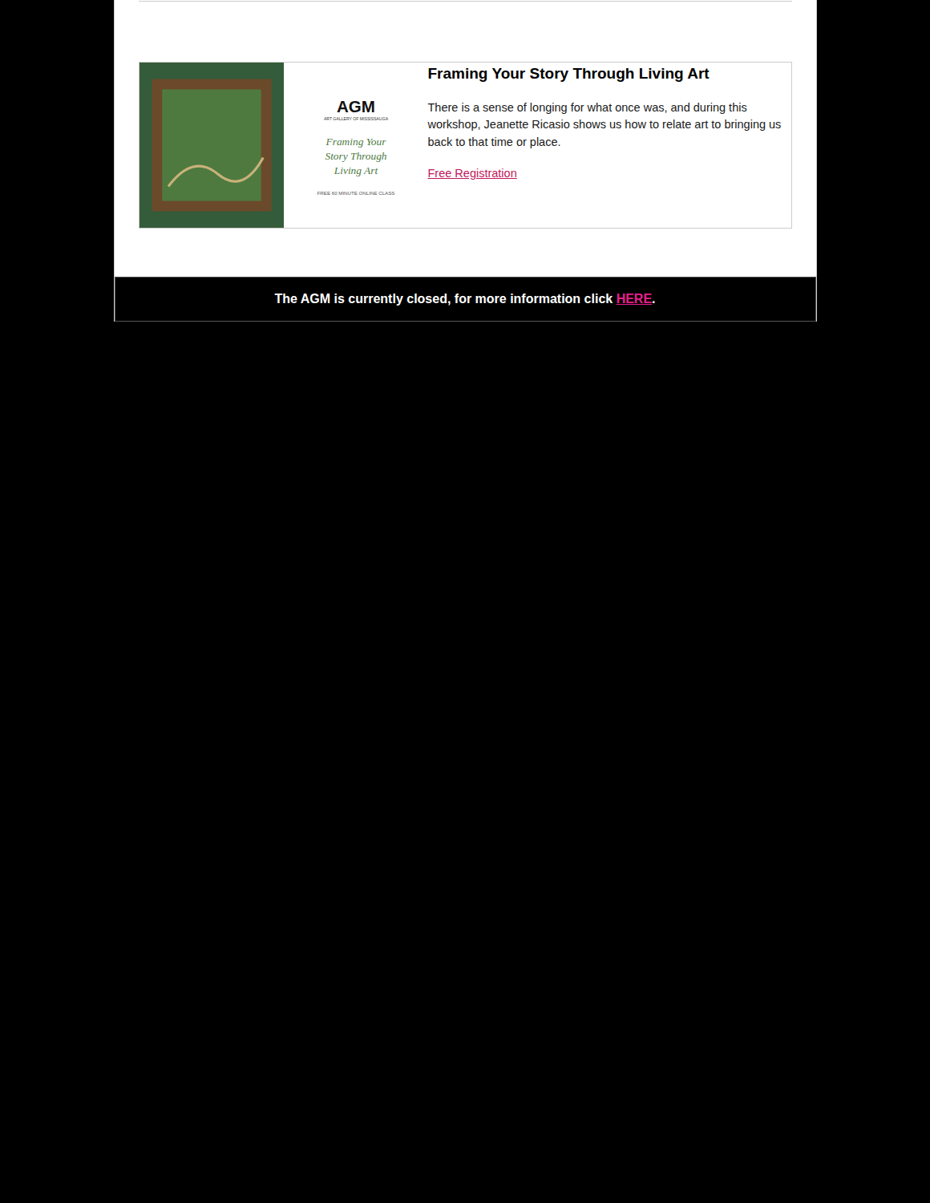| | Framing Your Story Through Living Art There is a sense of longing for what once was, and during this workshop, Jeanette Ricasio shows us how to relate art to bringing us back to that time or place. Free Registration |
The AGM is currently closed, for more information click HERE.